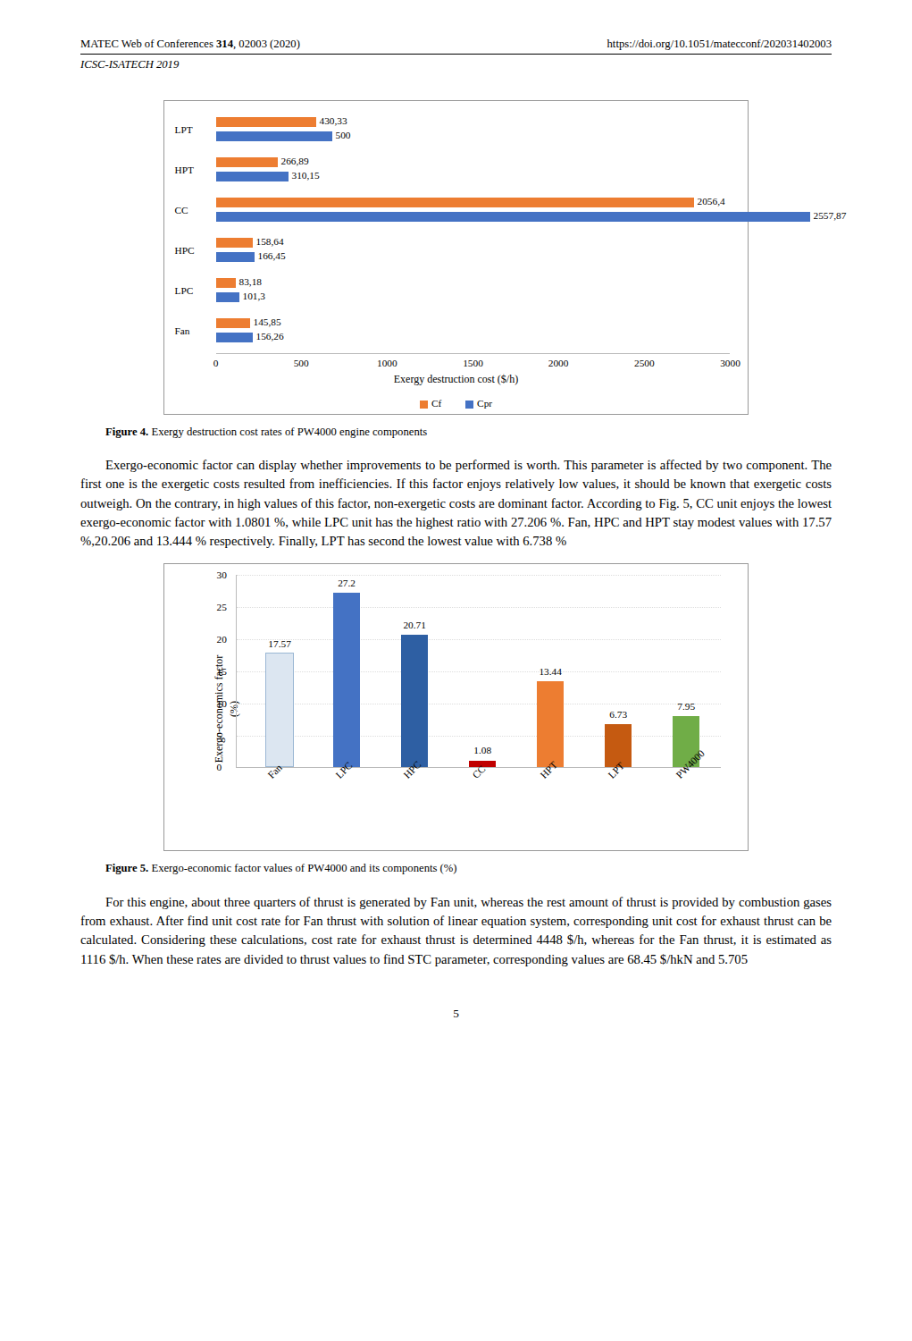MATEC Web of Conferences 314, 02003 (2020)
https://doi.org/10.1051/matecconf/202031402003
ICSC-ISATECH 2019
LPT
430,33
500
HPT
266,89
310,15
CC
2056,4
2557,87
HPC
158,64
166,45
LPC
83,18
101,3
Fan
145,85
156,26
0
500
1000
1500
2000
2500
3000
Exergy destruction cost ($/h)
Cf Cpr
Figure 4. Exergy destruction cost rates of PW4000 engine components
Exergo-economic factor can display whether improvements to be performed is worth. This parameter is affected by two component. The first one is the exergetic costs resulted from inefficiencies. If this factor enjoys relatively low values, it should be known that exergetic costs outweigh. On the contrary, in high values of this factor, non-exergetic costs are dominant factor. According to Fig. 5, CC unit enjoys the lowest exergo-economic factor with 1.0801 %, while LPC unit has the highest ratio with 27.206 %. Fan, HPC and HPT stay modest values with 17.57 %,20.206 and 13.444 % respectively. Finally, LPT has second the lowest value with 6.738 %
Exergo-economics factor
(%)
30
25
20
15
10
5
0
17.57
27.2
20.71
1.08
13.44
6.73
7.95
Fan
LPC
HPC
CC
HPT
LPT
PW4000
Figure 5. Exergo-economic factor values of PW4000 and its components (%)
For this engine, about three quarters of thrust is generated by Fan unit, whereas the rest amount of thrust is provided by combustion gases from exhaust. After find unit cost rate for Fan thrust with solution of linear equation system, corresponding unit cost for exhaust thrust can be calculated. Considering these calculations, cost rate for exhaust thrust is determined 4448 $/h, whereas for the Fan thrust, it is estimated as 1116 $/h. When these rates are divided to thrust values to find STC parameter, corresponding values are 68.45 $/hkN and 5.705
5